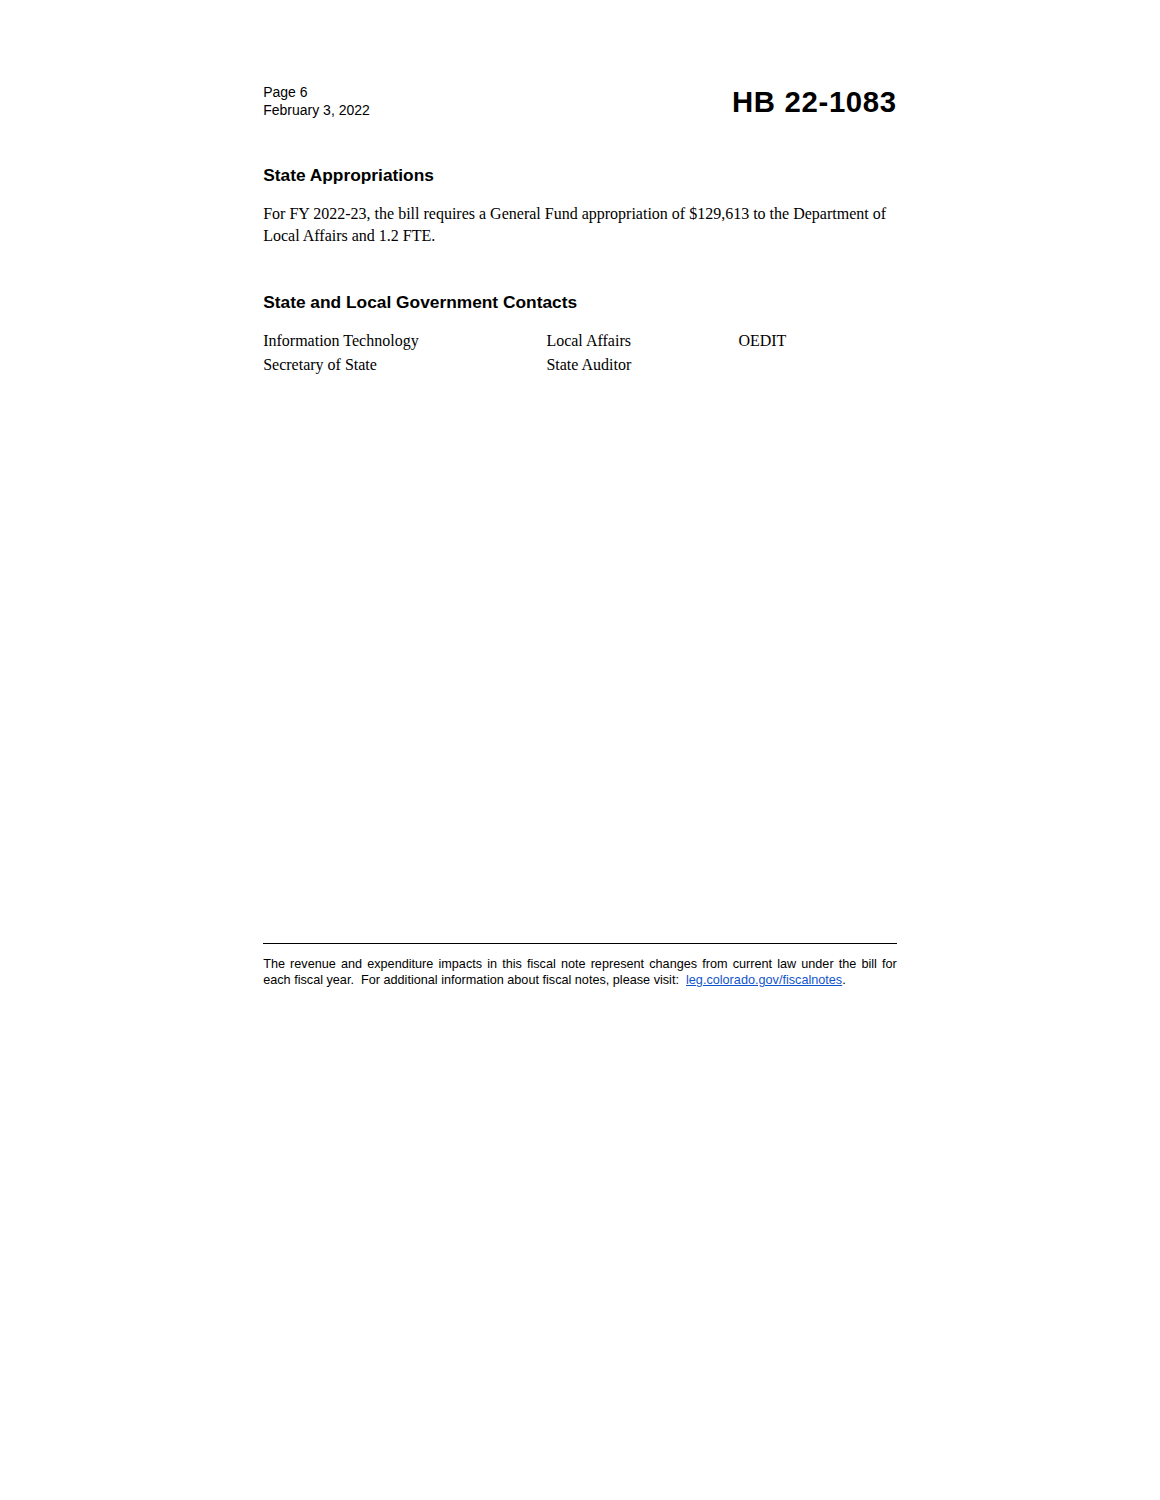Page 6
February 3, 2022
HB 22-1083
State Appropriations
For FY 2022-23, the bill requires a General Fund appropriation of $129,613 to the Department of Local Affairs and 1.2 FTE.
State and Local Government Contacts
| Information Technology | Local Affairs | OEDIT |
| Secretary of State | State Auditor | |
The revenue and expenditure impacts in this fiscal note represent changes from current law under the bill for each fiscal year. For additional information about fiscal notes, please visit: leg.colorado.gov/fiscalnotes.